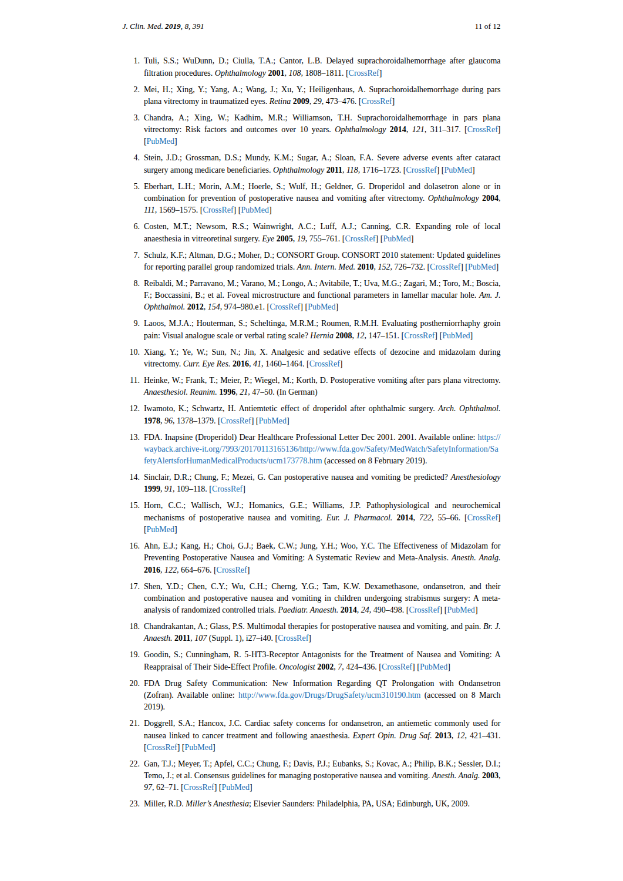J. Clin. Med. 2019, 8, 391 11 of 12
Tuli, S.S.; WuDunn, D.; Ciulla, T.A.; Cantor, L.B. Delayed suprachoroidalhemorrhage after glaucoma filtration procedures. Ophthalmology 2001, 108, 1808–1811. [CrossRef]
Mei, H.; Xing, Y.; Yang, A.; Wang, J.; Xu, Y.; Heiligenhaus, A. Suprachoroidalhemorrhage during pars plana vitrectomy in traumatized eyes. Retina 2009, 29, 473–476. [CrossRef]
Chandra, A.; Xing, W.; Kadhim, M.R.; Williamson, T.H. Suprachoroidalhemorrhage in pars plana vitrectomy: Risk factors and outcomes over 10 years. Ophthalmology 2014, 121, 311–317. [CrossRef] [PubMed]
Stein, J.D.; Grossman, D.S.; Mundy, K.M.; Sugar, A.; Sloan, F.A. Severe adverse events after cataract surgery among medicare beneficiaries. Ophthalmology 2011, 118, 1716–1723. [CrossRef] [PubMed]
Eberhart, L.H.; Morin, A.M.; Hoerle, S.; Wulf, H.; Geldner, G. Droperidol and dolasetron alone or in combination for prevention of postoperative nausea and vomiting after vitrectomy. Ophthalmology 2004, 111, 1569–1575. [CrossRef] [PubMed]
Costen, M.T.; Newsom, R.S.; Wainwright, A.C.; Luff, A.J.; Canning, C.R. Expanding role of local anaesthesia in vitreoretinal surgery. Eye 2005, 19, 755–761. [CrossRef] [PubMed]
Schulz, K.F.; Altman, D.G.; Moher, D.; CONSORT Group. CONSORT 2010 statement: Updated guidelines for reporting parallel group randomized trials. Ann. Intern. Med. 2010, 152, 726–732. [CrossRef] [PubMed]
Reibaldi, M.; Parravano, M.; Varano, M.; Longo, A.; Avitabile, T.; Uva, M.G.; Zagari, M.; Toro, M.; Boscia, F.; Boccassini, B.; et al. Foveal microstructure and functional parameters in lamellar macular hole. Am. J. Ophthalmol. 2012, 154, 974–980.e1. [CrossRef] [PubMed]
Laoos, M.J.A.; Houterman, S.; Scheltinga, M.R.M.; Roumen, R.M.H. Evaluating postherniorrhaphy groin pain: Visual analogue scale or verbal rating scale? Hernia 2008, 12, 147–151. [CrossRef] [PubMed]
Xiang, Y.; Ye, W.; Sun, N.; Jin, X. Analgesic and sedative effects of dezocine and midazolam during vitrectomy. Curr. Eye Res. 2016, 41, 1460–1464. [CrossRef]
Heinke, W.; Frank, T.; Meier, P.; Wiegel, M.; Korth, D. Postoperative vomiting after pars plana vitrectomy. Anaesthesiol. Reanim. 1996, 21, 47–50. (In German)
Iwamoto, K.; Schwartz, H. Antiemtetic effect of droperidol after ophthalmic surgery. Arch. Ophthalmol. 1978, 96, 1378–1379. [CrossRef] [PubMed]
FDA. Inapsine (Droperidol) Dear Healthcare Professional Letter Dec 2001. 2001. Available online: https://wayback.archive-it.org/7993/20170113165136/http://www.fda.gov/Safety/MedWatch/SafetyInformation/SafetyAlertsforHumanMedicalProducts/ucm173778.htm (accessed on 8 February 2019).
Sinclair, D.R.; Chung, F.; Mezei, G. Can postoperative nausea and vomiting be predicted? Anesthesiology 1999, 91, 109–118. [CrossRef]
Horn, C.C.; Wallisch, W.J.; Homanics, G.E.; Williams, J.P. Pathophysiological and neurochemical mechanisms of postoperative nausea and vomiting. Eur. J. Pharmacol. 2014, 722, 55–66. [CrossRef] [PubMed]
Ahn, E.J.; Kang, H.; Choi, G.J.; Baek, C.W.; Jung, Y.H.; Woo, Y.C. The Effectiveness of Midazolam for Preventing Postoperative Nausea and Vomiting: A Systematic Review and Meta-Analysis. Anesth. Analg. 2016, 122, 664–676. [CrossRef]
Shen, Y.D.; Chen, C.Y.; Wu, C.H.; Cherng, Y.G.; Tam, K.W. Dexamethasone, ondansetron, and their combination and postoperative nausea and vomiting in children undergoing strabismus surgery: A meta-analysis of randomized controlled trials. Paediatr. Anaesth. 2014, 24, 490–498. [CrossRef] [PubMed]
Chandrakantan, A.; Glass, P.S. Multimodal therapies for postoperative nausea and vomiting, and pain. Br. J. Anaesth. 2011, 107 (Suppl. 1), i27–i40. [CrossRef]
Goodin, S.; Cunningham, R. 5-HT3-Receptor Antagonists for the Treatment of Nausea and Vomiting: A Reappraisal of Their Side-Effect Profile. Oncologist 2002, 7, 424–436. [CrossRef] [PubMed]
FDA Drug Safety Communication: New Information Regarding QT Prolongation with Ondansetron (Zofran). Available online: http://www.fda.gov/Drugs/DrugSafety/ucm310190.htm (accessed on 8 March 2019).
Doggrell, S.A.; Hancox, J.C. Cardiac safety concerns for ondansetron, an antiemetic commonly used for nausea linked to cancer treatment and following anaesthesia. Expert Opin. Drug Saf. 2013, 12, 421–431. [CrossRef] [PubMed]
Gan, T.J.; Meyer, T.; Apfel, C.C.; Chung, F.; Davis, P.J.; Eubanks, S.; Kovac, A.; Philip, B.K.; Sessler, D.I.; Temo, J.; et al. Consensus guidelines for managing postoperative nausea and vomiting. Anesth. Analg. 2003, 97, 62–71. [CrossRef] [PubMed]
Miller, R.D. Miller’s Anesthesia; Elsevier Saunders: Philadelphia, PA, USA; Edinburgh, UK, 2009.